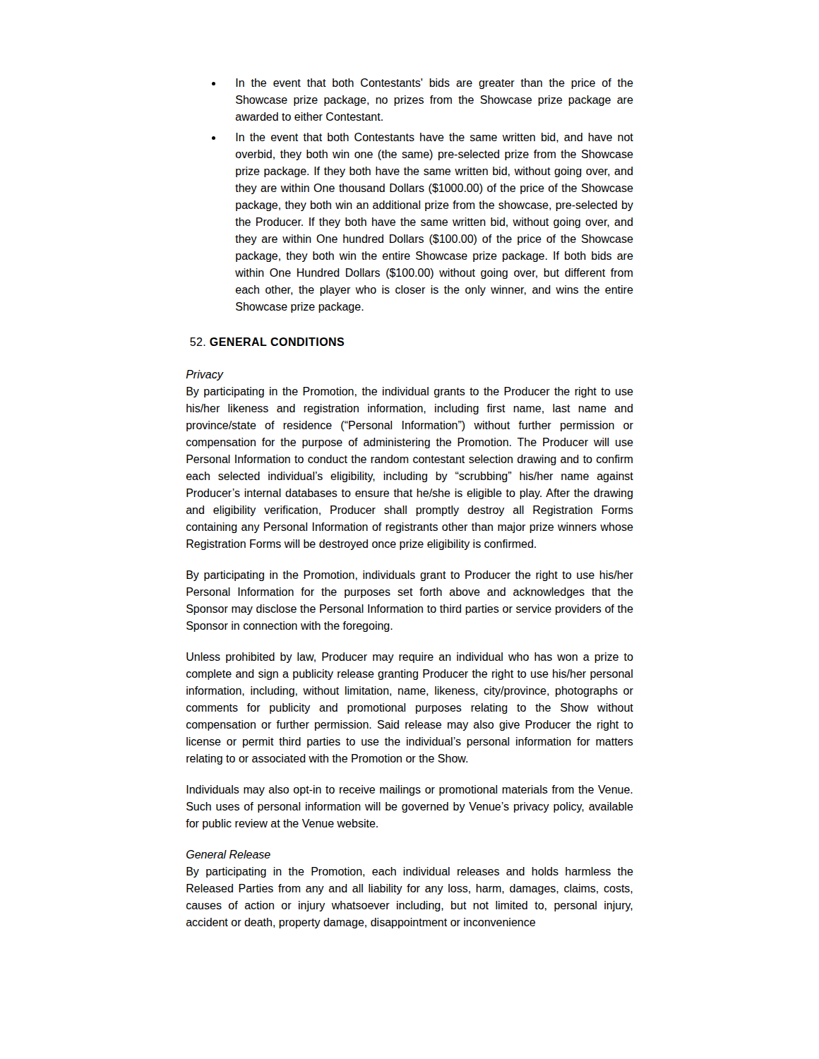In the event that both Contestants' bids are greater than the price of the Showcase prize package, no prizes from the Showcase prize package are awarded to either Contestant.
In the event that both Contestants have the same written bid, and have not overbid, they both win one (the same) pre-selected prize from the Showcase prize package. If they both have the same written bid, without going over, and they are within One thousand Dollars ($1000.00) of the price of the Showcase package, they both win an additional prize from the showcase, pre-selected by the Producer. If they both have the same written bid, without going over, and they are within One hundred Dollars ($100.00) of the price of the Showcase package, they both win the entire Showcase prize package. If both bids are within One Hundred Dollars ($100.00) without going over, but different from each other, the player who is closer is the only winner, and wins the entire Showcase prize package.
GENERAL CONDITIONS
Privacy
By participating in the Promotion, the individual grants to the Producer the right to use his/her likeness and registration information, including first name, last name and province/state of residence (“Personal Information”) without further permission or compensation for the purpose of administering the Promotion. The Producer will use Personal Information to conduct the random contestant selection drawing and to confirm each selected individual’s eligibility, including by “scrubbing” his/her name against Producer’s internal databases to ensure that he/she is eligible to play. After the drawing and eligibility verification, Producer shall promptly destroy all Registration Forms containing any Personal Information of registrants other than major prize winners whose Registration Forms will be destroyed once prize eligibility is confirmed.
By participating in the Promotion, individuals grant to Producer the right to use his/her Personal Information for the purposes set forth above and acknowledges that the Sponsor may disclose the Personal Information to third parties or service providers of the Sponsor in connection with the foregoing.
Unless prohibited by law, Producer may require an individual who has won a prize to complete and sign a publicity release granting Producer the right to use his/her personal information, including, without limitation, name, likeness, city/province, photographs or comments for publicity and promotional purposes relating to the Show without compensation or further permission. Said release may also give Producer the right to license or permit third parties to use the individual’s personal information for matters relating to or associated with the Promotion or the Show.
Individuals may also opt-in to receive mailings or promotional materials from the Venue. Such uses of personal information will be governed by Venue’s privacy policy, available for public review at the Venue website.
General Release
By participating in the Promotion, each individual releases and holds harmless the Released Parties from any and all liability for any loss, harm, damages, claims, costs, causes of action or injury whatsoever including, but not limited to, personal injury, accident or death, property damage, disappointment or inconvenience